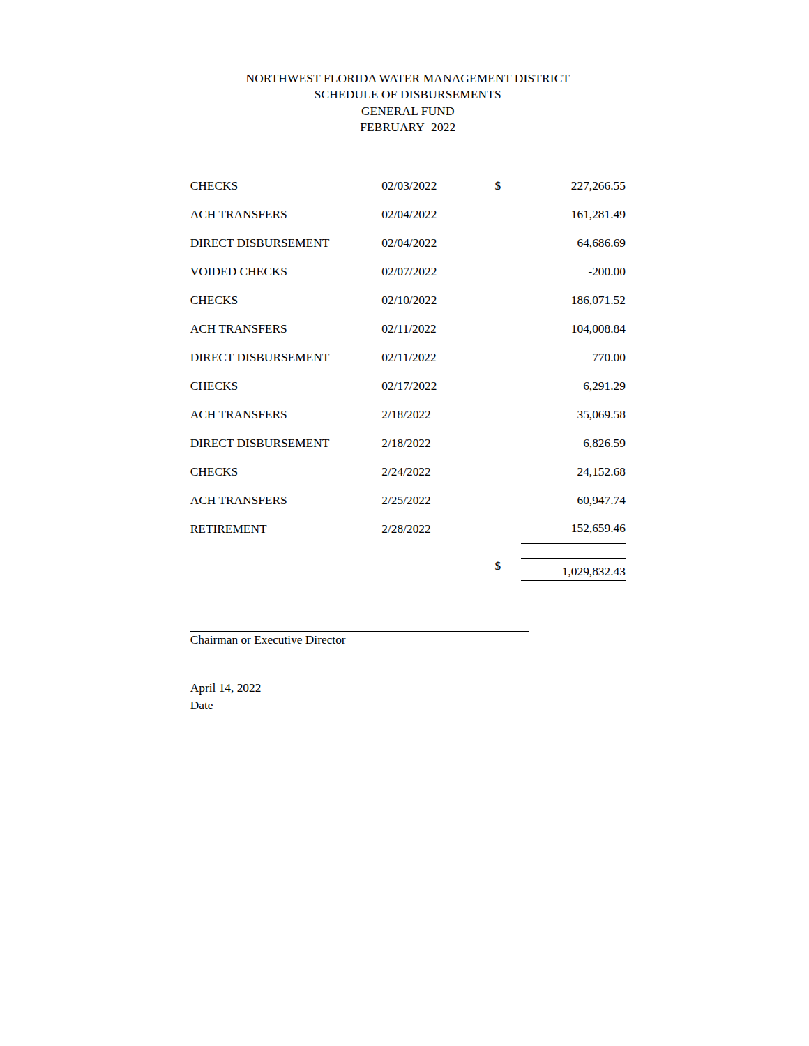NORTHWEST FLORIDA WATER MANAGEMENT DISTRICT
SCHEDULE OF DISBURSEMENTS
GENERAL FUND
FEBRUARY 2022
| CHECKS | 02/03/2022 | $ | 227,266.55 |
| ACH TRANSFERS | 02/04/2022 | | 161,281.49 |
| DIRECT DISBURSEMENT | 02/04/2022 | | 64,686.69 |
| VOIDED CHECKS | 02/07/2022 | | -200.00 |
| CHECKS | 02/10/2022 | | 186,071.52 |
| ACH TRANSFERS | 02/11/2022 | | 104,008.84 |
| DIRECT DISBURSEMENT | 02/11/2022 | | 770.00 |
| CHECKS | 02/17/2022 | | 6,291.29 |
| ACH TRANSFERS | 2/18/2022 | | 35,069.58 |
| DIRECT DISBURSEMENT | 2/18/2022 | | 6,826.59 |
| CHECKS | 2/24/2022 | | 24,152.68 |
| ACH TRANSFERS | 2/25/2022 | | 60,947.74 |
| RETIREMENT | 2/28/2022 | | 152,659.46 |
| | | $ | 1,029,832.43 |
Chairman or Executive Director
April 14, 2022
Date